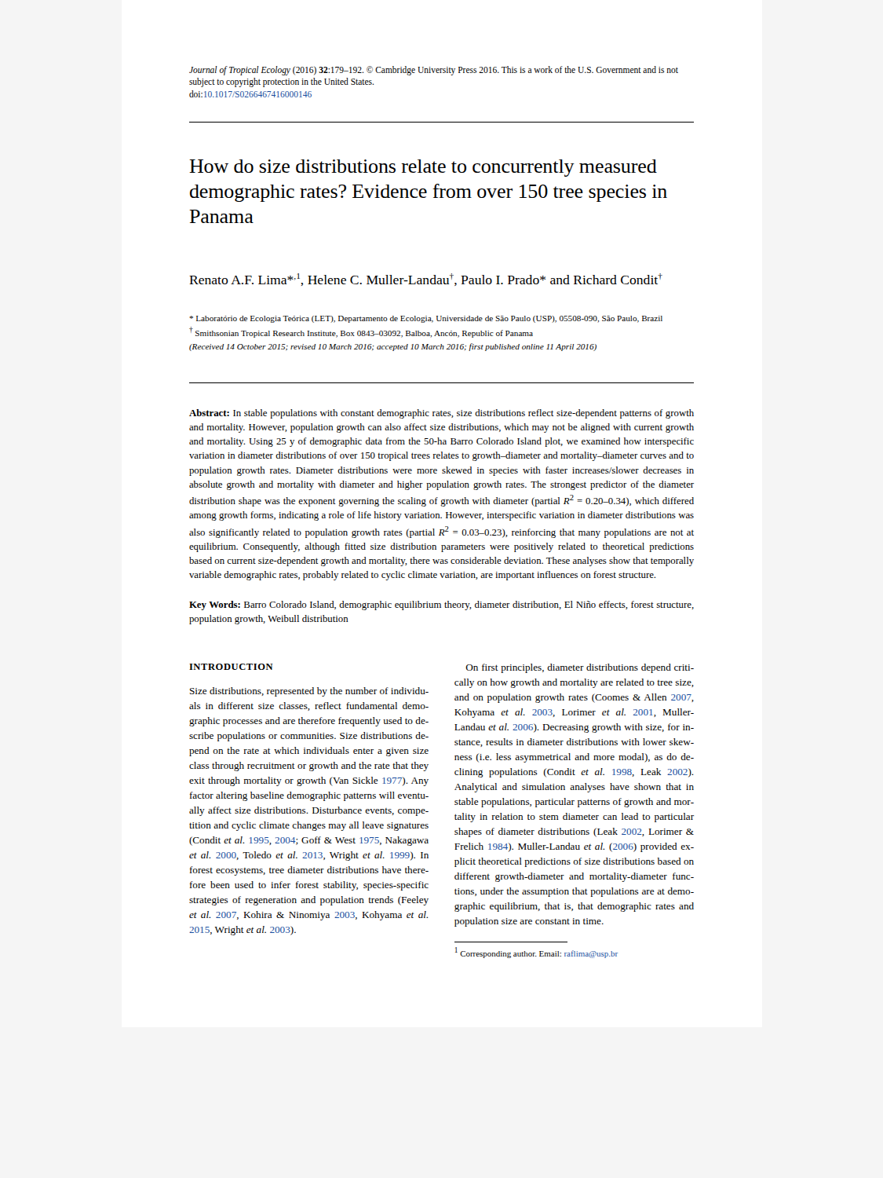Journal of Tropical Ecology (2016) 32:179–192. © Cambridge University Press 2016. This is a work of the U.S. Government and is not subject to copyright protection in the United States.
doi:10.1017/S0266467416000146
How do size distributions relate to concurrently measured demographic rates? Evidence from over 150 tree species in Panama
Renato A.F. Lima*,1, Helene C. Muller-Landau†, Paulo I. Prado* and Richard Condit†
* Laboratório de Ecologia Teórica (LET), Departamento de Ecologia, Universidade de São Paulo (USP), 05508-090, São Paulo, Brazil
† Smithsonian Tropical Research Institute, Box 0843–03092, Balboa, Ancón, Republic of Panama
(Received 14 October 2015; revised 10 March 2016; accepted 10 March 2016; first published online 11 April 2016)
Abstract: In stable populations with constant demographic rates, size distributions reflect size-dependent patterns of growth and mortality. However, population growth can also affect size distributions, which may not be aligned with current growth and mortality. Using 25 y of demographic data from the 50-ha Barro Colorado Island plot, we examined how interspecific variation in diameter distributions of over 150 tropical trees relates to growth–diameter and mortality–diameter curves and to population growth rates. Diameter distributions were more skewed in species with faster increases/slower decreases in absolute growth and mortality with diameter and higher population growth rates. The strongest predictor of the diameter distribution shape was the exponent governing the scaling of growth with diameter (partial R2 = 0.20–0.34), which differed among growth forms, indicating a role of life history variation. However, interspecific variation in diameter distributions was also significantly related to population growth rates (partial R2 = 0.03–0.23), reinforcing that many populations are not at equilibrium. Consequently, although fitted size distribution parameters were positively related to theoretical predictions based on current size-dependent growth and mortality, there was considerable deviation. These analyses show that temporally variable demographic rates, probably related to cyclic climate variation, are important influences on forest structure.
Key Words: Barro Colorado Island, demographic equilibrium theory, diameter distribution, El Niño effects, forest structure, population growth, Weibull distribution
INTRODUCTION
Size distributions, represented by the number of individuals in different size classes, reflect fundamental demographic processes and are therefore frequently used to describe populations or communities. Size distributions depend on the rate at which individuals enter a given size class through recruitment or growth and the rate that they exit through mortality or growth (Van Sickle 1977). Any factor altering baseline demographic patterns will eventually affect size distributions. Disturbance events, competition and cyclic climate changes may all leave signatures (Condit et al. 1995, 2004; Goff & West 1975, Nakagawa et al. 2000, Toledo et al. 2013, Wright et al. 1999). In forest ecosystems, tree diameter distributions have therefore been used to infer forest stability, species-specific strategies of regeneration and population trends (Feeley et al. 2007, Kohira & Ninomiya 2003, Kohyama et al. 2015, Wright et al. 2003).
On first principles, diameter distributions depend critically on how growth and mortality are related to tree size, and on population growth rates (Coomes & Allen 2007, Kohyama et al. 2003, Lorimer et al. 2001, Muller-Landau et al. 2006). Decreasing growth with size, for instance, results in diameter distributions with lower skewness (i.e. less asymmetrical and more modal), as do declining populations (Condit et al. 1998, Leak 2002). Analytical and simulation analyses have shown that in stable populations, particular patterns of growth and mortality in relation to stem diameter can lead to particular shapes of diameter distributions (Leak 2002, Lorimer & Frelich 1984). Muller-Landau et al. (2006) provided explicit theoretical predictions of size distributions based on different growth-diameter and mortality-diameter functions, under the assumption that populations are at demographic equilibrium, that is, that demographic rates and population size are constant in time.
1 Corresponding author. Email: raflima@usp.br